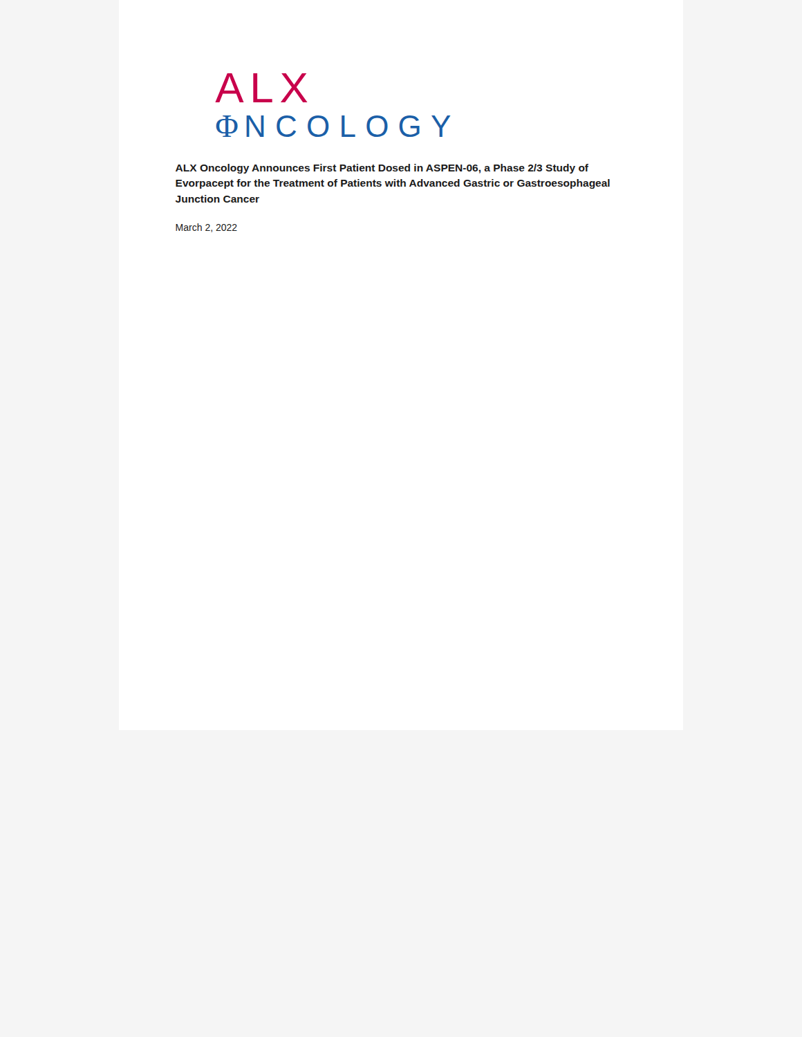ALX ΦNCOLOGY
ALX Oncology Announces First Patient Dosed in ASPEN-06, a Phase 2/3 Study of Evorpacept for the Treatment of Patients with Advanced Gastric or Gastroesophageal Junction Cancer
March 2, 2022